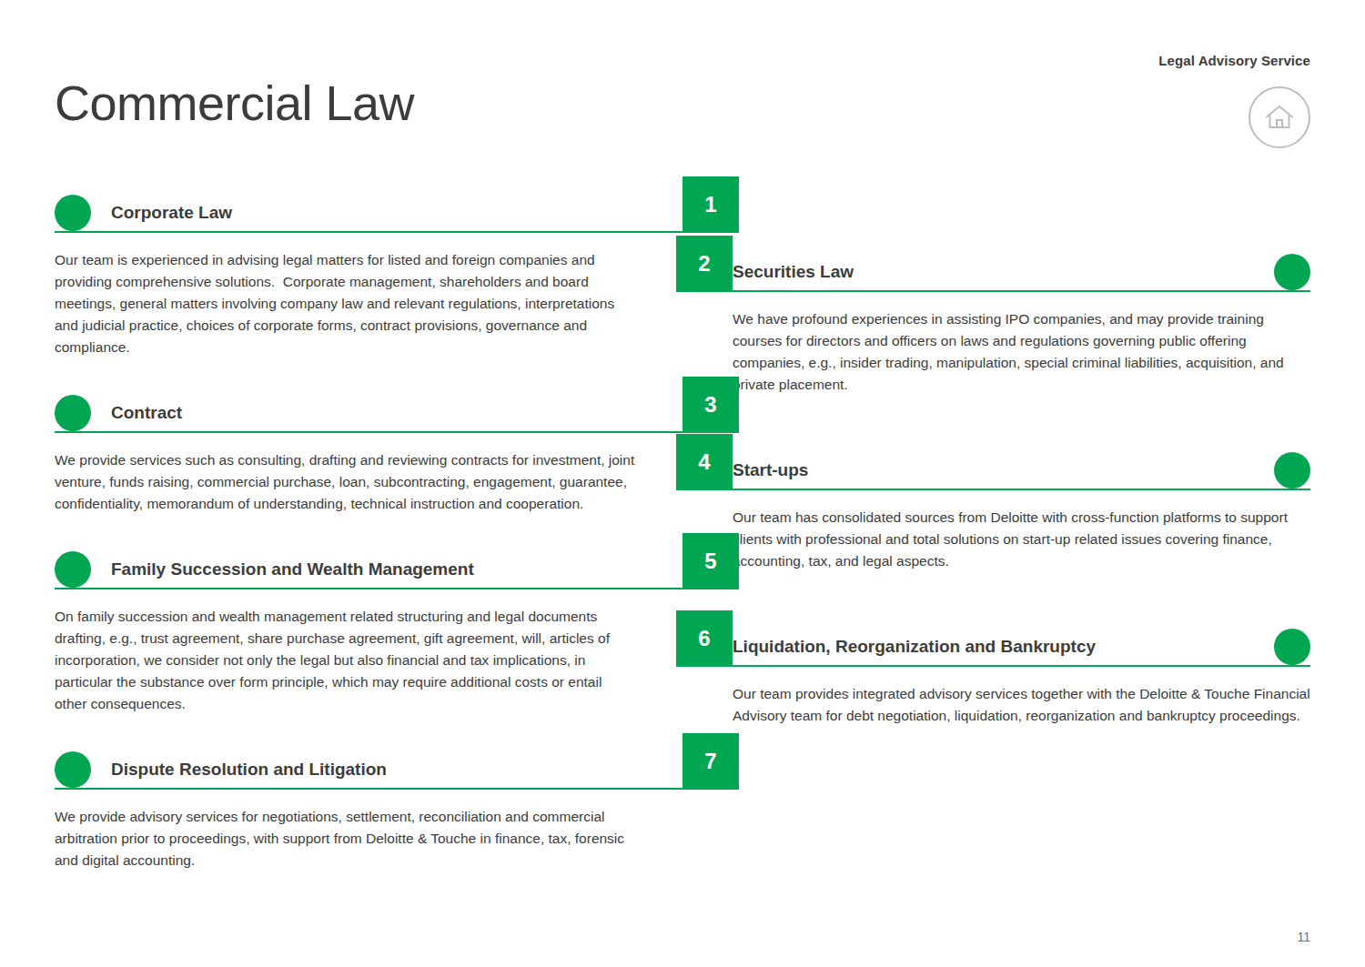Legal Advisory Service
Commercial Law
Corporate Law 1
Our team is experienced in advising legal matters for listed and foreign companies and providing comprehensive solutions. Corporate management, shareholders and board meetings, general matters involving company law and relevant regulations, interpretations and judicial practice, choices of corporate forms, contract provisions, governance and compliance.
Contract 3
We provide services such as consulting, drafting and reviewing contracts for investment, joint venture, funds raising, commercial purchase, loan, subcontracting, engagement, guarantee, confidentiality, memorandum of understanding, technical instruction and cooperation.
Family Succession and Wealth Management 5
On family succession and wealth management related structuring and legal documents drafting, e.g., trust agreement, share purchase agreement, gift agreement, will, articles of incorporation, we consider not only the legal but also financial and tax implications, in particular the substance over form principle, which may require additional costs or entail other consequences.
Dispute Resolution and Litigation 7
We provide advisory services for negotiations, settlement, reconciliation and commercial arbitration prior to proceedings, with support from Deloitte & Touche in finance, tax, forensic and digital accounting.
Securities Law 2
We have profound experiences in assisting IPO companies, and may provide training courses for directors and officers on laws and regulations governing public offering companies, e.g., insider trading, manipulation, special criminal liabilities, acquisition, and private placement.
Start-ups 4
Our team has consolidated sources from Deloitte with cross-function platforms to support clients with professional and total solutions on start-up related issues covering finance, accounting, tax, and legal aspects.
Liquidation, Reorganization and Bankruptcy 6
Our team provides integrated advisory services together with the Deloitte & Touche Financial Advisory team for debt negotiation, liquidation, reorganization and bankruptcy proceedings.
11